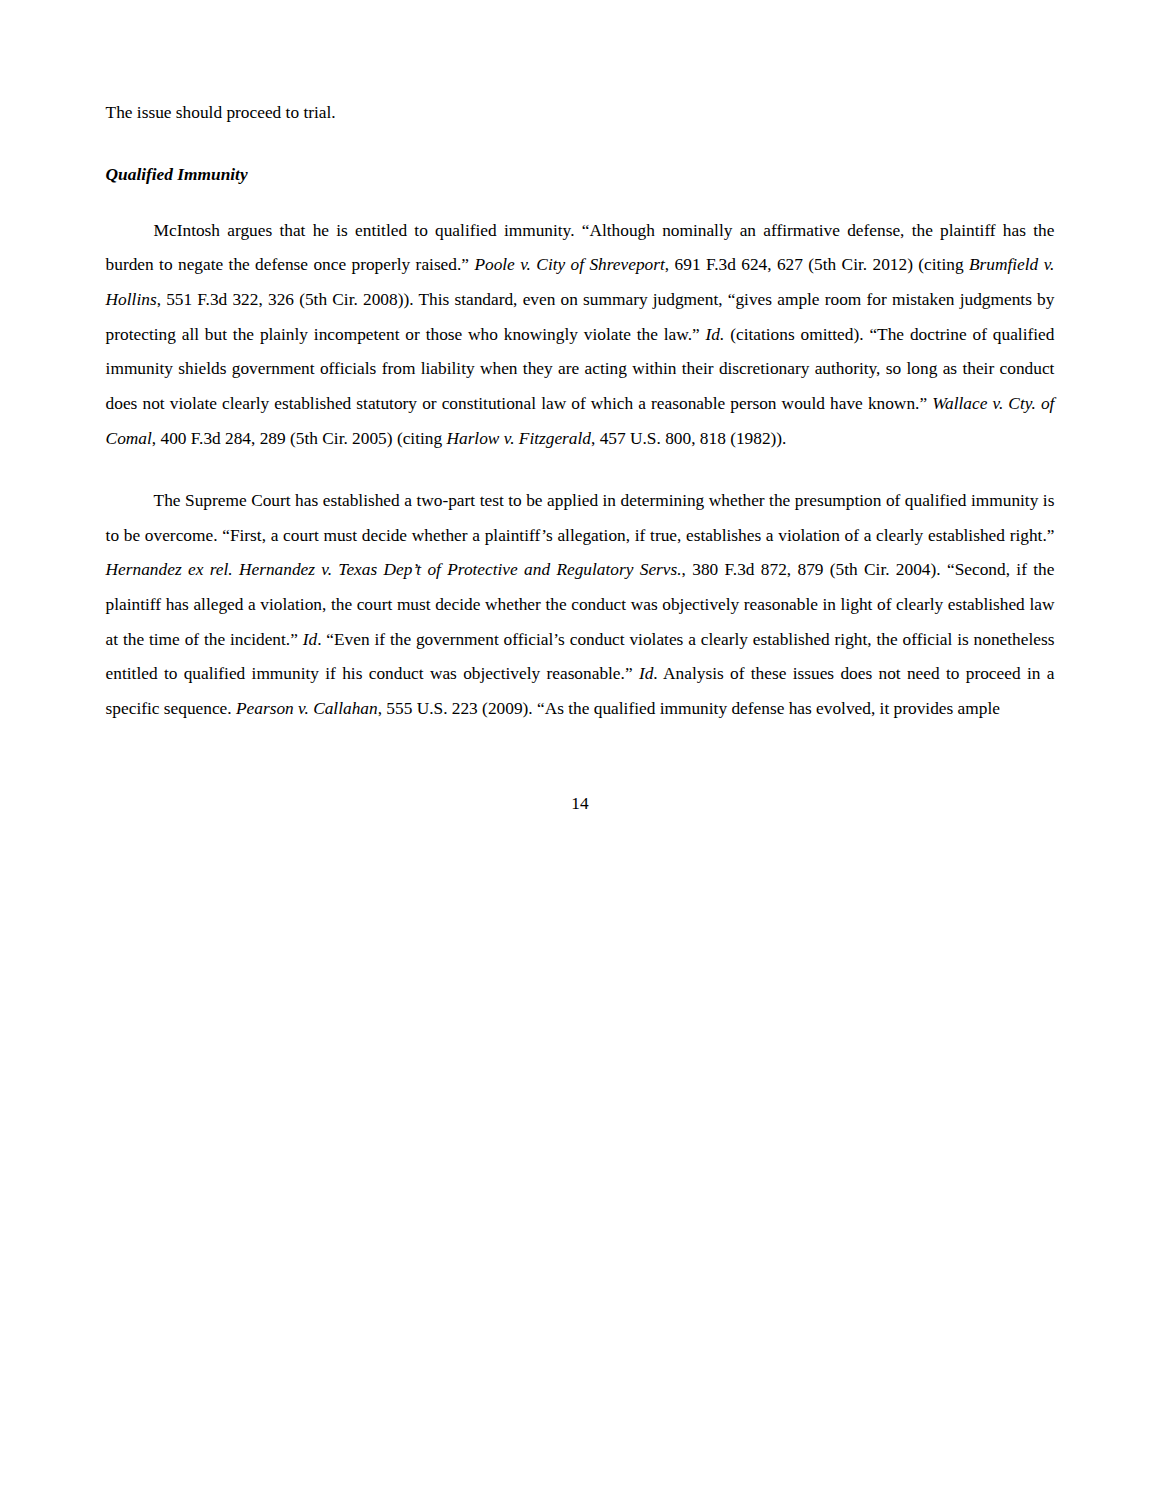The issue should proceed to trial.
Qualified Immunity
McIntosh argues that he is entitled to qualified immunity. “Although nominally an affirmative defense, the plaintiff has the burden to negate the defense once properly raised.” Poole v. City of Shreveport, 691 F.3d 624, 627 (5th Cir. 2012) (citing Brumfield v. Hollins, 551 F.3d 322, 326 (5th Cir. 2008)). This standard, even on summary judgment, “gives ample room for mistaken judgments by protecting all but the plainly incompetent or those who knowingly violate the law.” Id. (citations omitted). “The doctrine of qualified immunity shields government officials from liability when they are acting within their discretionary authority, so long as their conduct does not violate clearly established statutory or constitutional law of which a reasonable person would have known.” Wallace v. Cty. of Comal, 400 F.3d 284, 289 (5th Cir. 2005) (citing Harlow v. Fitzgerald, 457 U.S. 800, 818 (1982)).
The Supreme Court has established a two-part test to be applied in determining whether the presumption of qualified immunity is to be overcome. “First, a court must decide whether a plaintiff’s allegation, if true, establishes a violation of a clearly established right.” Hernandez ex rel. Hernandez v. Texas Dep’t of Protective and Regulatory Servs., 380 F.3d 872, 879 (5th Cir. 2004). “Second, if the plaintiff has alleged a violation, the court must decide whether the conduct was objectively reasonable in light of clearly established law at the time of the incident.” Id. “Even if the government official’s conduct violates a clearly established right, the official is nonetheless entitled to qualified immunity if his conduct was objectively reasonable.” Id. Analysis of these issues does not need to proceed in a specific sequence. Pearson v. Callahan, 555 U.S. 223 (2009). “As the qualified immunity defense has evolved, it provides ample
14